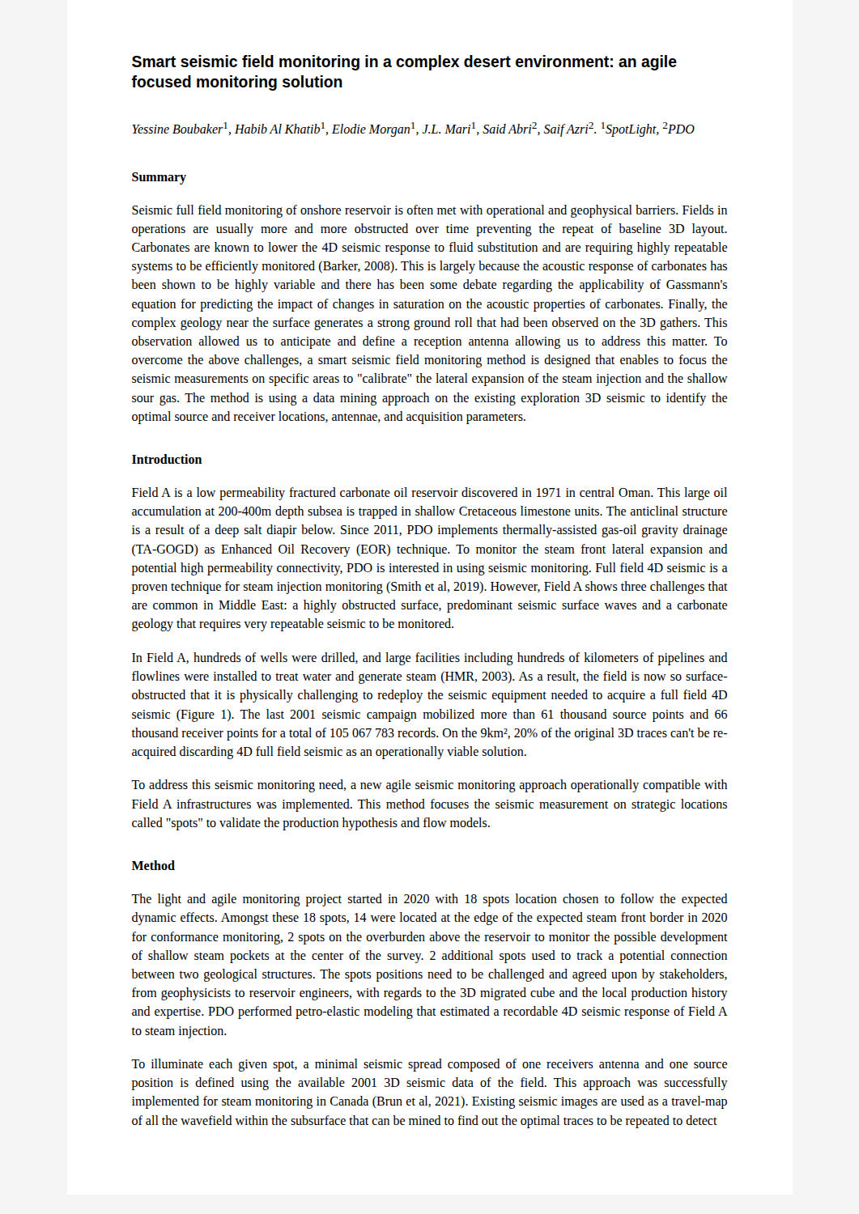Smart seismic field monitoring in a complex desert environment: an agile focused monitoring solution
Yessine Boubaker1, Habib Al Khatib1, Elodie Morgan1, J.L. Mari1, Said Abri2, Saif Azri2. 1SpotLight, 2PDO
Summary
Seismic full field monitoring of onshore reservoir is often met with operational and geophysical barriers. Fields in operations are usually more and more obstructed over time preventing the repeat of baseline 3D layout. Carbonates are known to lower the 4D seismic response to fluid substitution and are requiring highly repeatable systems to be efficiently monitored (Barker, 2008). This is largely because the acoustic response of carbonates has been shown to be highly variable and there has been some debate regarding the applicability of Gassmann's equation for predicting the impact of changes in saturation on the acoustic properties of carbonates. Finally, the complex geology near the surface generates a strong ground roll that had been observed on the 3D gathers. This observation allowed us to anticipate and define a reception antenna allowing us to address this matter. To overcome the above challenges, a smart seismic field monitoring method is designed that enables to focus the seismic measurements on specific areas to "calibrate" the lateral expansion of the steam injection and the shallow sour gas. The method is using a data mining approach on the existing exploration 3D seismic to identify the optimal source and receiver locations, antennae, and acquisition parameters.
Introduction
Field A is a low permeability fractured carbonate oil reservoir discovered in 1971 in central Oman. This large oil accumulation at 200-400m depth subsea is trapped in shallow Cretaceous limestone units. The anticlinal structure is a result of a deep salt diapir below. Since 2011, PDO implements thermally-assisted gas-oil gravity drainage (TA-GOGD) as Enhanced Oil Recovery (EOR) technique. To monitor the steam front lateral expansion and potential high permeability connectivity, PDO is interested in using seismic monitoring. Full field 4D seismic is a proven technique for steam injection monitoring (Smith et al, 2019). However, Field A shows three challenges that are common in Middle East: a highly obstructed surface, predominant seismic surface waves and a carbonate geology that requires very repeatable seismic to be monitored.
In Field A, hundreds of wells were drilled, and large facilities including hundreds of kilometers of pipelines and flowlines were installed to treat water and generate steam (HMR, 2003). As a result, the field is now so surface-obstructed that it is physically challenging to redeploy the seismic equipment needed to acquire a full field 4D seismic (Figure 1). The last 2001 seismic campaign mobilized more than 61 thousand source points and 66 thousand receiver points for a total of 105 067 783 records. On the 9km², 20% of the original 3D traces can't be re-acquired discarding 4D full field seismic as an operationally viable solution.
To address this seismic monitoring need, a new agile seismic monitoring approach operationally compatible with Field A infrastructures was implemented. This method focuses the seismic measurement on strategic locations called "spots" to validate the production hypothesis and flow models.
Method
The light and agile monitoring project started in 2020 with 18 spots location chosen to follow the expected dynamic effects. Amongst these 18 spots, 14 were located at the edge of the expected steam front border in 2020 for conformance monitoring, 2 spots on the overburden above the reservoir to monitor the possible development of shallow steam pockets at the center of the survey. 2 additional spots used to track a potential connection between two geological structures. The spots positions need to be challenged and agreed upon by stakeholders, from geophysicists to reservoir engineers, with regards to the 3D migrated cube and the local production history and expertise. PDO performed petro-elastic modeling that estimated a recordable 4D seismic response of Field A to steam injection.
To illuminate each given spot, a minimal seismic spread composed of one receivers antenna and one source position is defined using the available 2001 3D seismic data of the field. This approach was successfully implemented for steam monitoring in Canada (Brun et al, 2021). Existing seismic images are used as a travel-map of all the wavefield within the subsurface that can be mined to find out the optimal traces to be repeated to detect